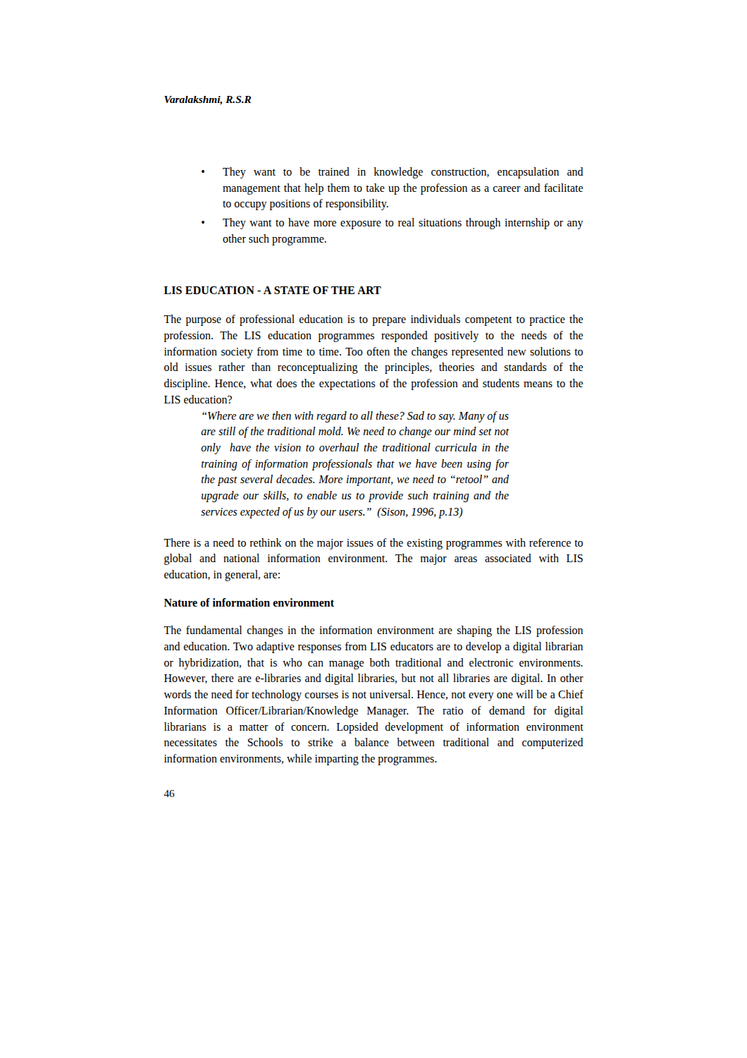Varalakshmi, R.S.R
They want to be trained in knowledge construction, encapsulation and management that help them to take up the profession as a career and facilitate to occupy positions of responsibility.
They want to have more exposure to real situations through internship or any other such programme.
LIS EDUCATION - A STATE OF THE ART
The purpose of professional education is to prepare individuals competent to practice the profession. The LIS education programmes responded positively to the needs of the information society from time to time. Too often the changes represented new solutions to old issues rather than reconceptualizing the principles, theories and standards of the discipline. Hence, what does the expectations of the profession and students means to the LIS education?
“Where are we then with regard to all these? Sad to say. Many of us are still of the traditional mold. We need to change our mind set not only have the vision to overhaul the traditional curricula in the training of information professionals that we have been using for the past several decades. More important, we need to “retool” and upgrade our skills, to enable us to provide such training and the services expected of us by our users.” (Sison, 1996, p.13)
There is a need to rethink on the major issues of the existing programmes with reference to global and national information environment. The major areas associated with LIS education, in general, are:
Nature of information environment
The fundamental changes in the information environment are shaping the LIS profession and education. Two adaptive responses from LIS educators are to develop a digital librarian or hybridization, that is who can manage both traditional and electronic environments. However, there are e-libraries and digital libraries, but not all libraries are digital. In other words the need for technology courses is not universal. Hence, not every one will be a Chief Information Officer/Librarian/Knowledge Manager. The ratio of demand for digital librarians is a matter of concern. Lopsided development of information environment necessitates the Schools to strike a balance between traditional and computerized information environments, while imparting the programmes.
46